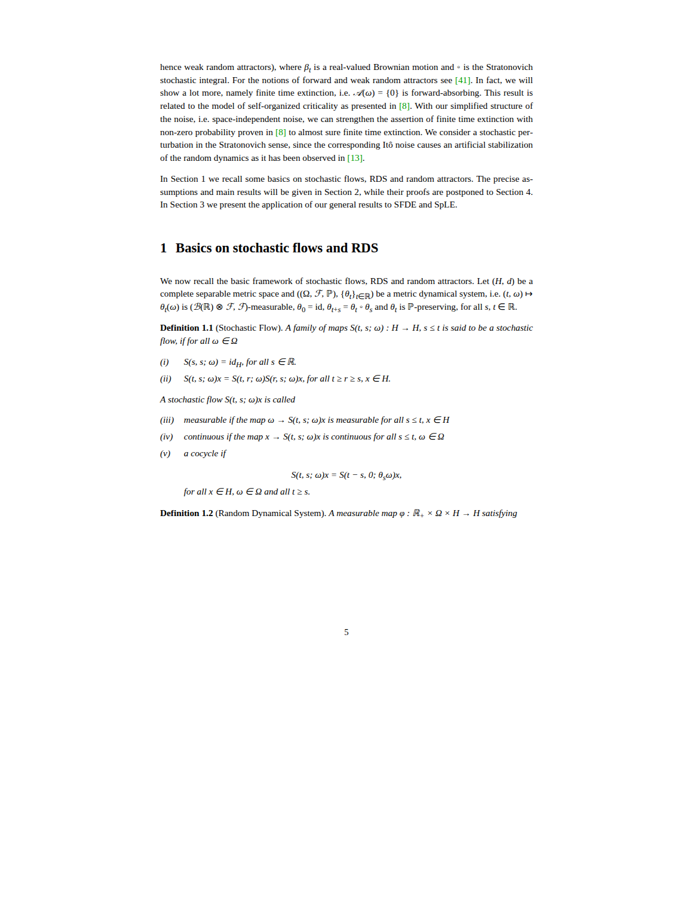hence weak random attractors), where βt is a real-valued Brownian motion and ◦ is the Stratonovich stochastic integral. For the notions of forward and weak random attractors see [41]. In fact, we will show a lot more, namely finite time extinction, i.e. 𝒜(ω) = {0} is forward-absorbing. This result is related to the model of self-organized criticality as presented in [8]. With our simplified structure of the noise, i.e. space-independent noise, we can strengthen the assertion of finite time extinction with non-zero probability proven in [8] to almost sure finite time extinction. We consider a stochastic perturbation in the Stratonovich sense, since the corresponding Itô noise causes an artificial stabilization of the random dynamics as it has been observed in [13].
In Section 1 we recall some basics on stochastic flows, RDS and random attractors. The precise assumptions and main results will be given in Section 2, while their proofs are postponed to Section 4. In Section 3 we present the application of our general results to SFDE and SpLE.
1 Basics on stochastic flows and RDS
We now recall the basic framework of stochastic flows, RDS and random attractors. Let (H, d) be a complete separable metric space and ((Ω, ℱ, ℙ), {θt}t∈ℝ) be a metric dynamical system, i.e. (t, ω) ↦ θt(ω) is (ℬ(ℝ) ⊗ ℱ, ℱ)-measurable, θ0 = id, θt+s = θt ◦ θs and θt is ℙ-preserving, for all s, t ∈ ℝ.
Definition 1.1 (Stochastic Flow). A family of maps S(t, s; ω) : H → H, s ≤ t is said to be a stochastic flow, if for all ω ∈ Ω
(i) S(s, s; ω) = idH, for all s ∈ ℝ.
(ii) S(t, s; ω)x = S(t, r; ω)S(r, s; ω)x, for all t ≥ r ≥ s, x ∈ H.
A stochastic flow S(t, s; ω)x is called
(iii) measurable if the map ω → S(t, s; ω)x is measurable for all s ≤ t, x ∈ H
(iv) continuous if the map x → S(t, s; ω)x is continuous for all s ≤ t, ω ∈ Ω
(v) a cocycle if
S(t, s; ω)x = S(t − s, 0; θsω)x,
for all x ∈ H, ω ∈ Ω and all t ≥ s.
Definition 1.2 (Random Dynamical System). A measurable map φ : ℝ+ × Ω × H → H satisfying
5